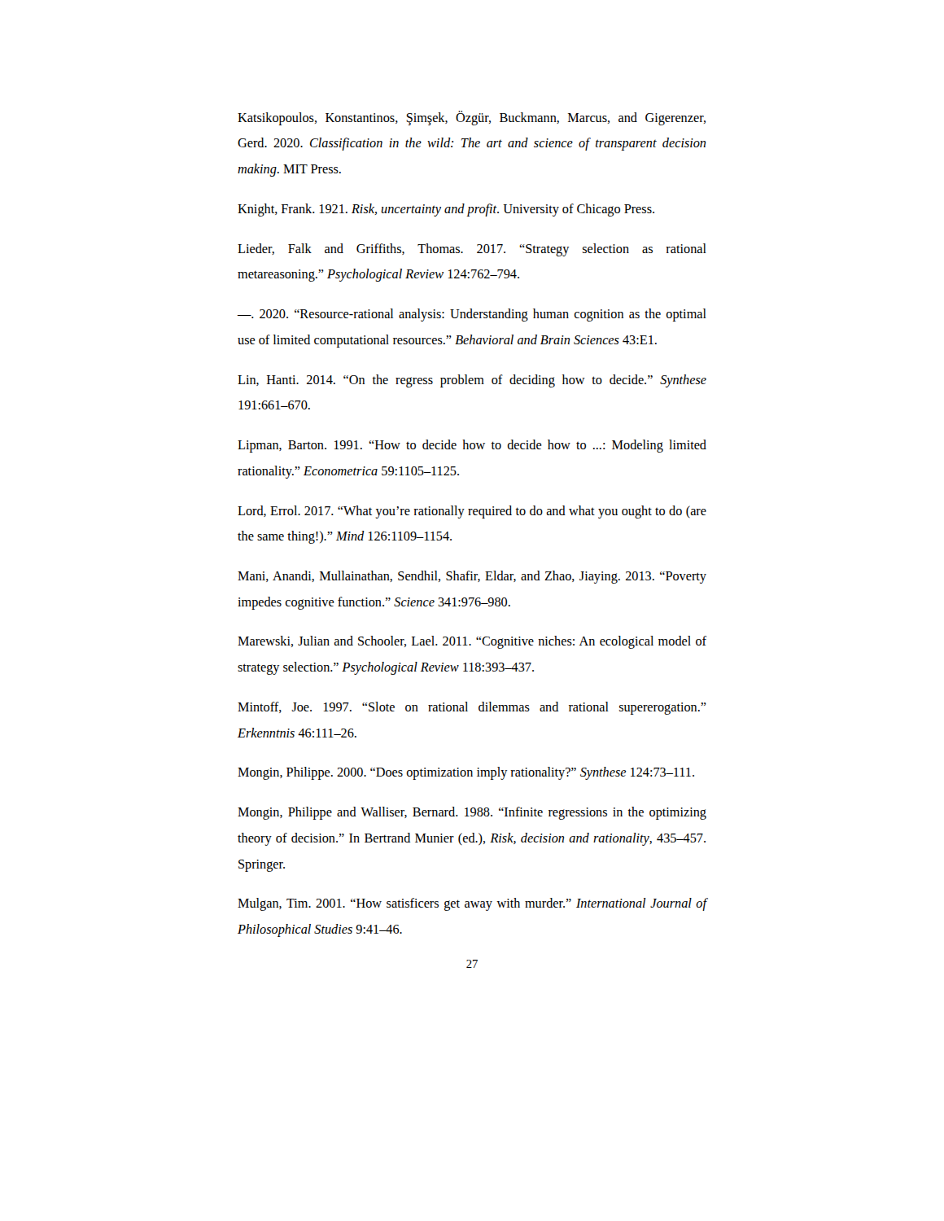Katsikopoulos, Konstantinos, Şimşek, Özgür, Buckmann, Marcus, and Gigerenzer, Gerd. 2020. Classification in the wild: The art and science of transparent decision making. MIT Press.
Knight, Frank. 1921. Risk, uncertainty and profit. University of Chicago Press.
Lieder, Falk and Griffiths, Thomas. 2017. “Strategy selection as rational metareasoning.” Psychological Review 124:762–794.
—. 2020. “Resource-rational analysis: Understanding human cognition as the optimal use of limited computational resources.” Behavioral and Brain Sciences 43:E1.
Lin, Hanti. 2014. “On the regress problem of deciding how to decide.” Synthese 191:661–670.
Lipman, Barton. 1991. “How to decide how to decide how to ...: Modeling limited rationality.” Econometrica 59:1105–1125.
Lord, Errol. 2017. “What you’re rationally required to do and what you ought to do (are the same thing!).” Mind 126:1109–1154.
Mani, Anandi, Mullainathan, Sendhil, Shafir, Eldar, and Zhao, Jiaying. 2013. “Poverty impedes cognitive function.” Science 341:976–980.
Marewski, Julian and Schooler, Lael. 2011. “Cognitive niches: An ecological model of strategy selection.” Psychological Review 118:393–437.
Mintoff, Joe. 1997. “Slote on rational dilemmas and rational supererogation.” Erkenntnis 46:111–26.
Mongin, Philippe. 2000. “Does optimization imply rationality?” Synthese 124:73–111.
Mongin, Philippe and Walliser, Bernard. 1988. “Infinite regressions in the optimizing theory of decision.” In Bertrand Munier (ed.), Risk, decision and rationality, 435–457. Springer.
Mulgan, Tim. 2001. “How satisficers get away with murder.” International Journal of Philosophical Studies 9:41–46.
27